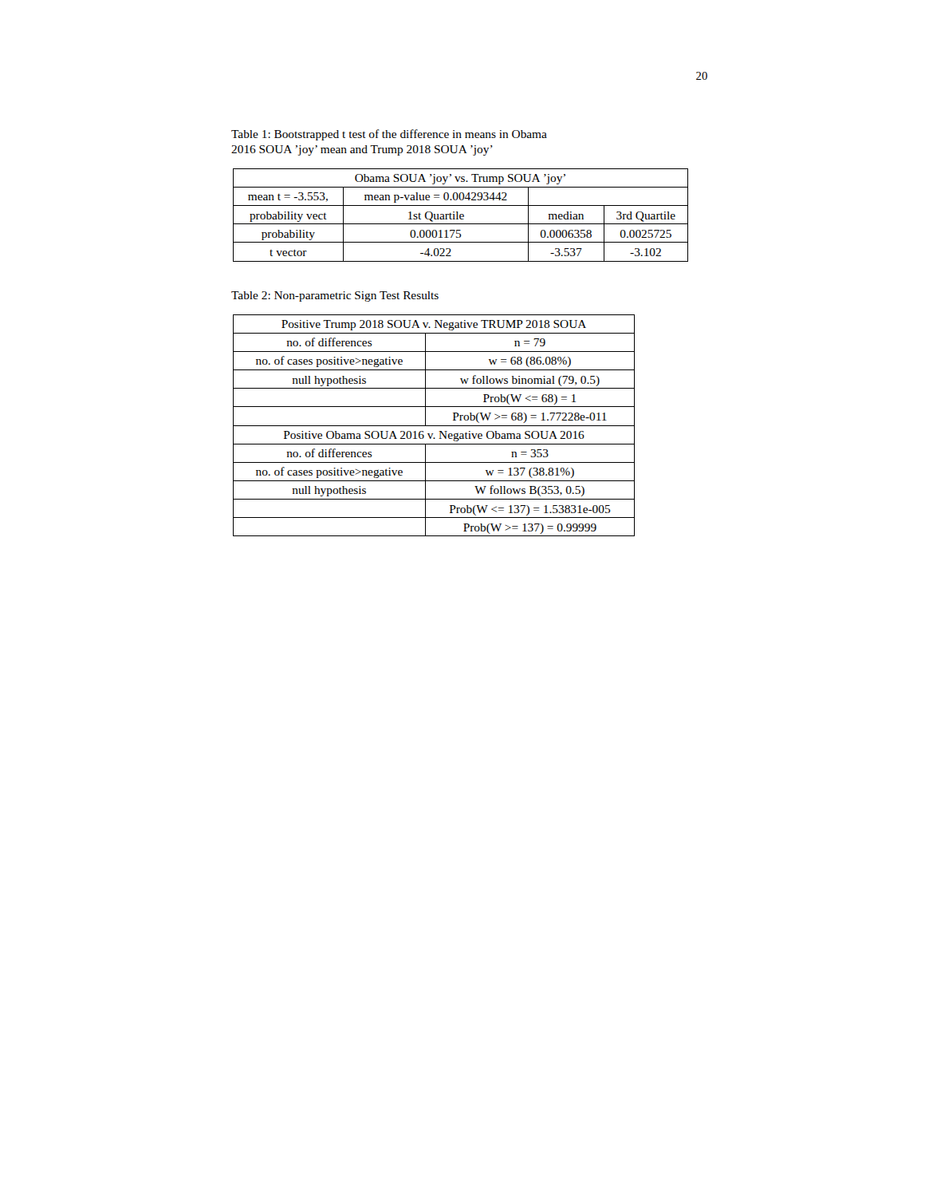20
Table 1: Bootstrapped t test of the difference in means in Obama
2016 SOUA ’joy’ mean and Trump 2018 SOUA ’joy’
| Obama SOUA ’joy’ vs. Trump SOUA ’joy’ |
| mean t = -3.553, | mean p-value = 0.004293442 | |
| probability vect | 1st Quartile | median | 3rd Quartile |
| probability | 0.0001175 | 0.0006358 | 0.0025725 |
| t vector | -4.022 | -3.537 | -3.102 |
Table 2: Non-parametric Sign Test Results
| Positive Trump 2018 SOUA v. Negative TRUMP 2018 SOUA |
| no. of differences | n = 79 |
| no. of cases positive>negative | w = 68 (86.08%) |
| null hypothesis | w follows binomial (79, 0.5) |
| | Prob(W <= 68) = 1 |
| | Prob(W >= 68) = 1.77228e-011 |
| Positive Obama SOUA 2016 v. Negative Obama SOUA 2016 |
| no. of differences | n = 353 |
| no. of cases positive>negative | w = 137 (38.81%) |
| null hypothesis | W follows B(353, 0.5) |
| | Prob(W <= 137) = 1.53831e-005 |
| | Prob(W >= 137) = 0.99999 |